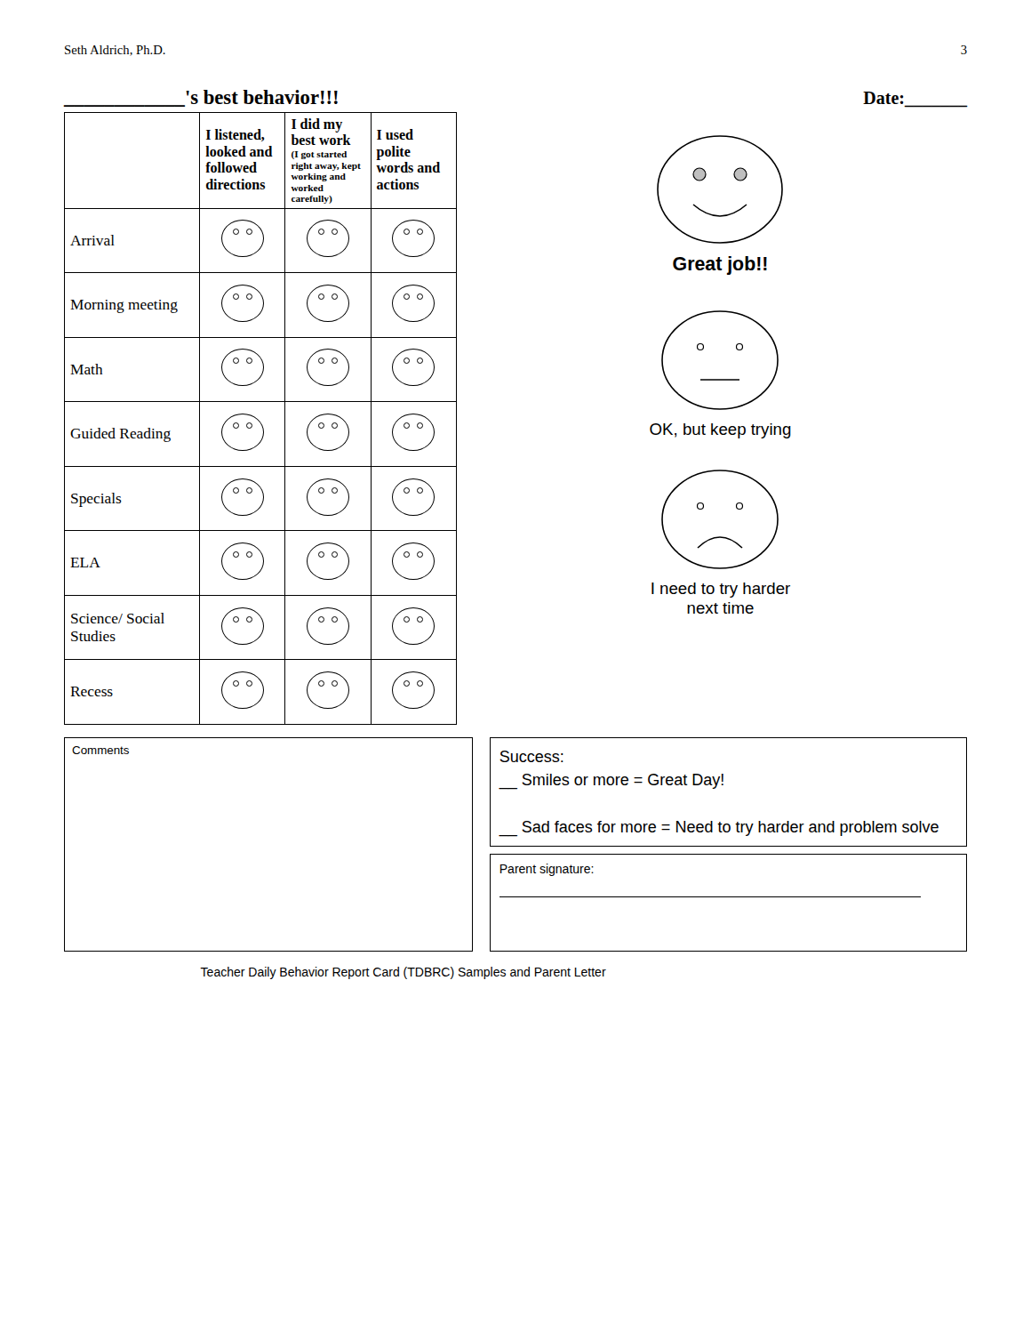Seth Aldrich, Ph.D. 3
____________'s best behavior!!! Date:_______
| | I listened, looked and followed directions | I did my best work (I got started right away, kept working and worked carefully) | I used polite words and actions |
| --- | --- | --- | --- |
| Arrival | | | |
| Morning meeting | | | |
| Math | | | |
| Guided Reading | | | |
| Specials | | | |
| ELA | | | |
| Science/ Social Studies | | | |
| Recess | | | |
Great job!!
OK, but keep trying
I need to try harder
next time
Comments
Success:
__ Smiles or more = Great Day!
__ Sad faces for more = Need to try harder and problem solve
Parent signature:
Teacher Daily Behavior Report Card (TDBRC) Samples and Parent Letter